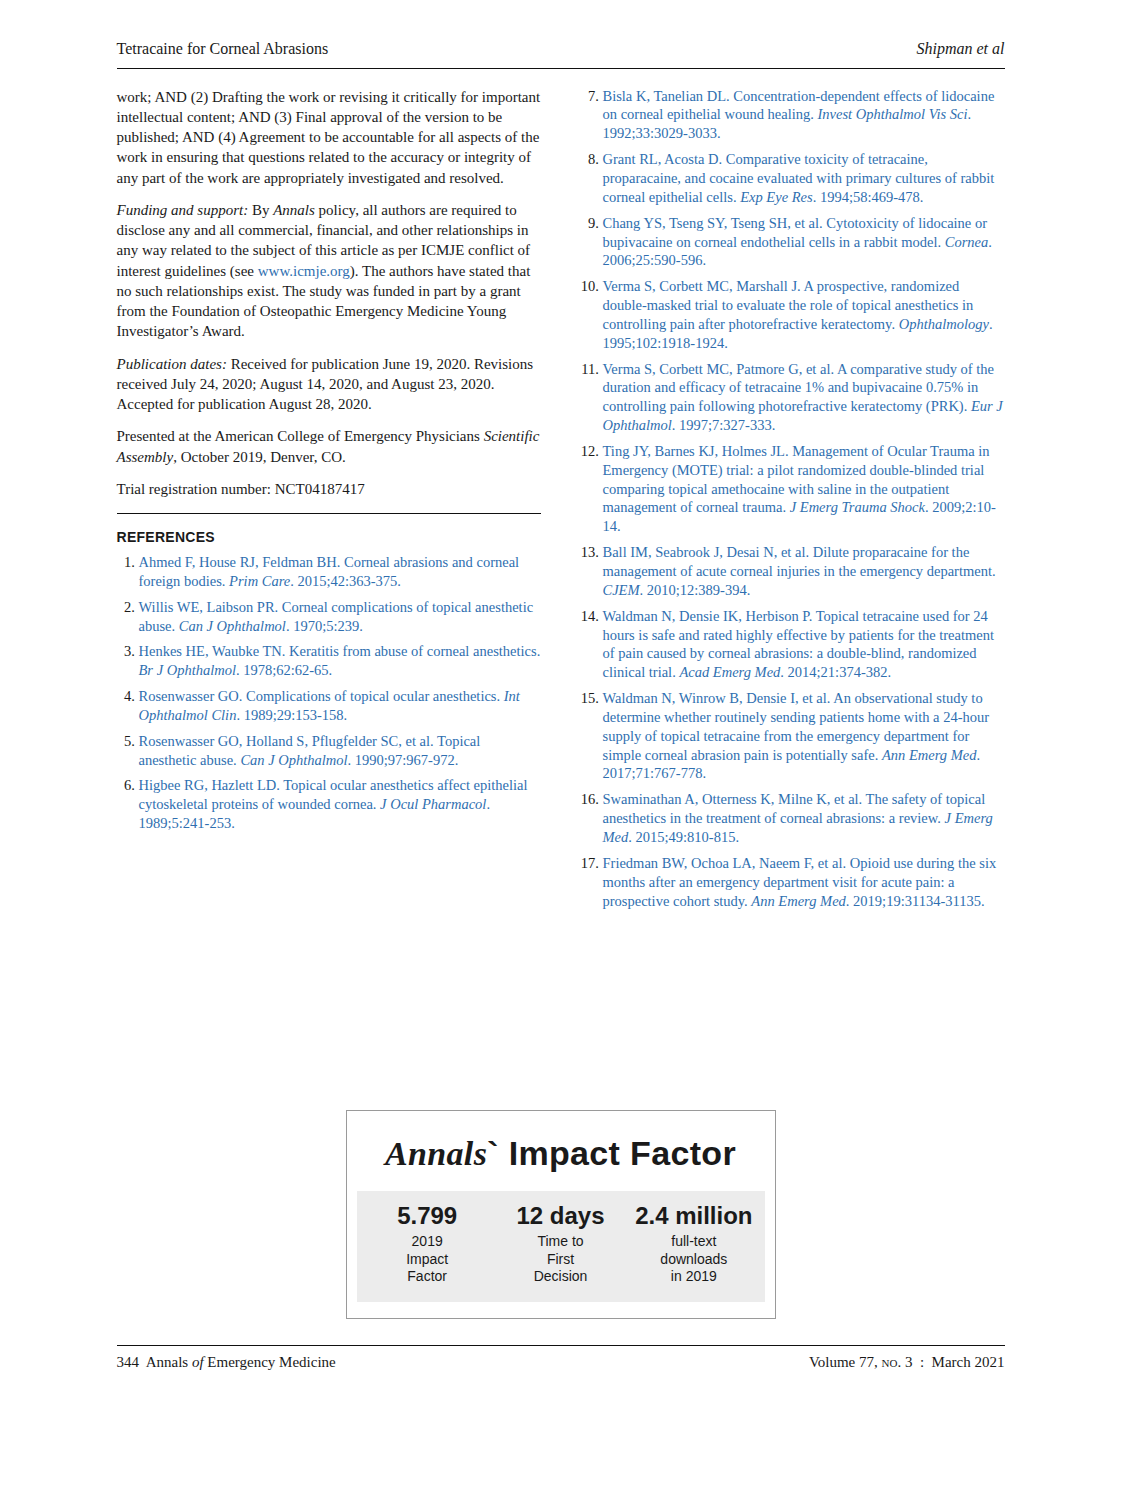Tetracaine for Corneal Abrasions
Shipman et al
work; AND (2) Drafting the work or revising it critically for important intellectual content; AND (3) Final approval of the version to be published; AND (4) Agreement to be accountable for all aspects of the work in ensuring that questions related to the accuracy or integrity of any part of the work are appropriately investigated and resolved.
Funding and support: By Annals policy, all authors are required to disclose any and all commercial, financial, and other relationships in any way related to the subject of this article as per ICMJE conflict of interest guidelines (see www.icmje.org). The authors have stated that no such relationships exist. The study was funded in part by a grant from the Foundation of Osteopathic Emergency Medicine Young Investigator’s Award.
Publication dates: Received for publication June 19, 2020. Revisions received July 24, 2020; August 14, 2020, and August 23, 2020. Accepted for publication August 28, 2020.
Presented at the American College of Emergency Physicians Scientific Assembly, October 2019, Denver, CO.
Trial registration number: NCT04187417
REFERENCES
Ahmed F, House RJ, Feldman BH. Corneal abrasions and corneal foreign bodies. Prim Care. 2015;42:363-375.
Willis WE, Laibson PR. Corneal complications of topical anesthetic abuse. Can J Ophthalmol. 1970;5:239.
Henkes HE, Waubke TN. Keratitis from abuse of corneal anesthetics. Br J Ophthalmol. 1978;62:62-65.
Rosenwasser GO. Complications of topical ocular anesthetics. Int Ophthalmol Clin. 1989;29:153-158.
Rosenwasser GO, Holland S, Pflugfelder SC, et al. Topical anesthetic abuse. Can J Ophthalmol. 1990;97:967-972.
Higbee RG, Hazlett LD. Topical ocular anesthetics affect epithelial cytoskeletal proteins of wounded cornea. J Ocul Pharmacol. 1989;5:241-253.
Bisla K, Tanelian DL. Concentration-dependent effects of lidocaine on corneal epithelial wound healing. Invest Ophthalmol Vis Sci. 1992;33:3029-3033.
Grant RL, Acosta D. Comparative toxicity of tetracaine, proparacaine, and cocaine evaluated with primary cultures of rabbit corneal epithelial cells. Exp Eye Res. 1994;58:469-478.
Chang YS, Tseng SY, Tseng SH, et al. Cytotoxicity of lidocaine or bupivacaine on corneal endothelial cells in a rabbit model. Cornea. 2006;25:590-596.
Verma S, Corbett MC, Marshall J. A prospective, randomized double-masked trial to evaluate the role of topical anesthetics in controlling pain after photorefractive keratectomy. Ophthalmology. 1995;102:1918-1924.
Verma S, Corbett MC, Patmore G, et al. A comparative study of the duration and efficacy of tetracaine 1% and bupivacaine 0.75% in controlling pain following photorefractive keratectomy (PRK). Eur J Ophthalmol. 1997;7:327-333.
Ting JY, Barnes KJ, Holmes JL. Management of Ocular Trauma in Emergency (MOTE) trial: a pilot randomized double-blinded trial comparing topical amethocaine with saline in the outpatient management of corneal trauma. J Emerg Trauma Shock. 2009;2:10-14.
Ball IM, Seabrook J, Desai N, et al. Dilute proparacaine for the management of acute corneal injuries in the emergency department. CJEM. 2010;12:389-394.
Waldman N, Densie IK, Herbison P. Topical tetracaine used for 24 hours is safe and rated highly effective by patients for the treatment of pain caused by corneal abrasions: a double-blind, randomized clinical trial. Acad Emerg Med. 2014;21:374-382.
Waldman N, Winrow B, Densie I, et al. An observational study to determine whether routinely sending patients home with a 24-hour supply of topical tetracaine from the emergency department for simple corneal abrasion pain is potentially safe. Ann Emerg Med. 2017;71:767-778.
Swaminathan A, Otterness K, Milne K, et al. The safety of topical anesthetics in the treatment of corneal abrasions: a review. J Emerg Med. 2015;49:810-815.
Friedman BW, Ochoa LA, Naeem F, et al. Opioid use during the six months after an emergency department visit for acute pain: a prospective cohort study. Ann Emerg Med. 2019;19:31134-31135.
Annals` Impact Factor
5.799
2019
Impact
Factor
12 days
Time to
First
Decision
2.4 million
full-text
downloads
in 2019
344 Annals of Emergency Medicine
Volume 77, no. 3 : March 2021